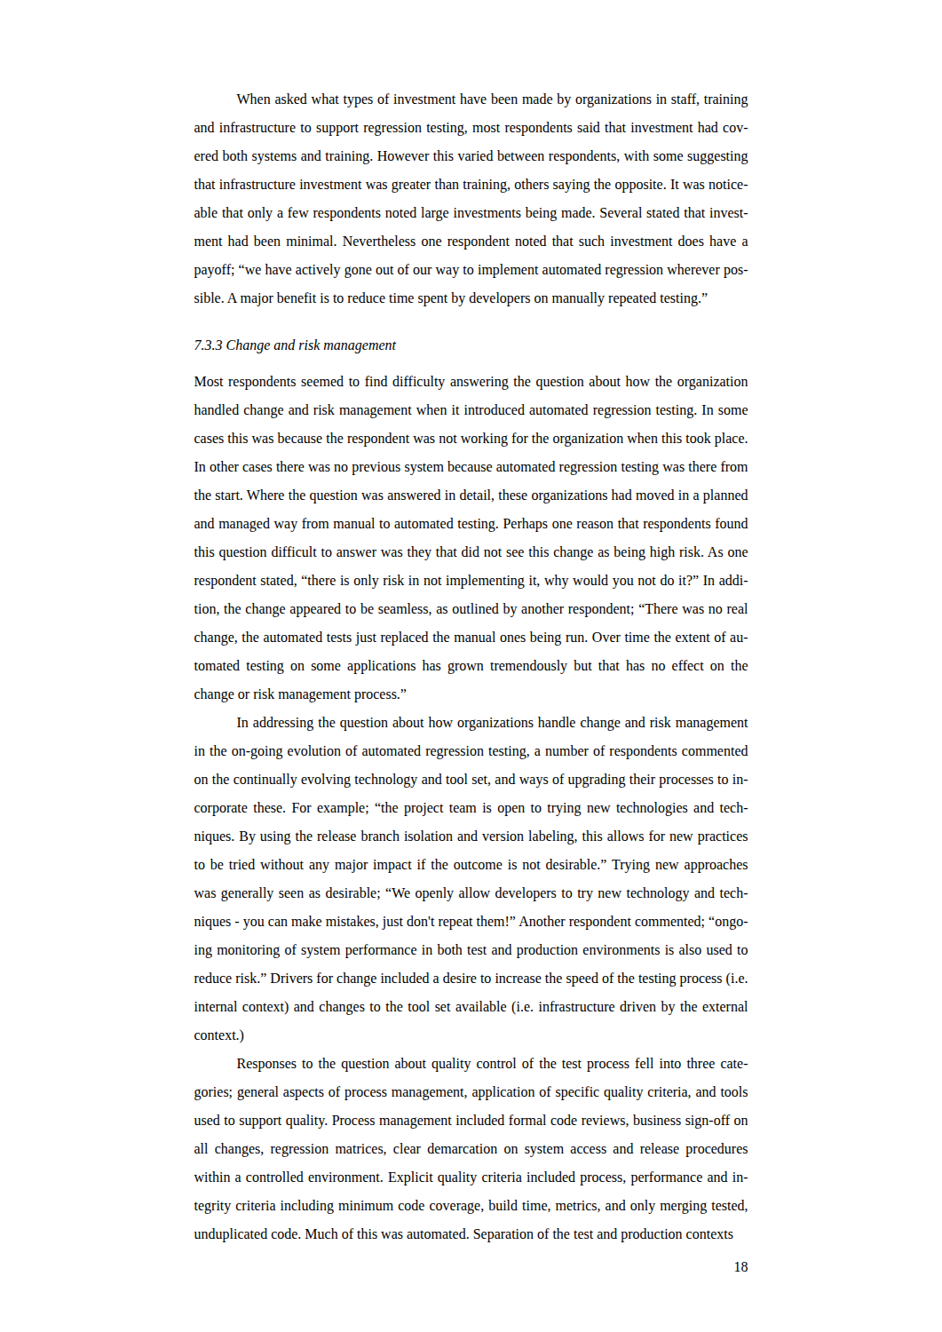When asked what types of investment have been made by organizations in staff, training and infrastructure to support regression testing, most respondents said that investment had covered both systems and training. However this varied between respondents, with some suggesting that infrastructure investment was greater than training, others saying the opposite. It was noticeable that only a few respondents noted large investments being made. Several stated that investment had been minimal. Nevertheless one respondent noted that such investment does have a payoff; “we have actively gone out of our way to implement automated regression wherever possible. A major benefit is to reduce time spent by developers on manually repeated testing.”
7.3.3 Change and risk management
Most respondents seemed to find difficulty answering the question about how the organization handled change and risk management when it introduced automated regression testing. In some cases this was because the respondent was not working for the organization when this took place. In other cases there was no previous system because automated regression testing was there from the start. Where the question was answered in detail, these organizations had moved in a planned and managed way from manual to automated testing. Perhaps one reason that respondents found this question difficult to answer was they that did not see this change as being high risk. As one respondent stated, “there is only risk in not implementing it, why would you not do it?” In addition, the change appeared to be seamless, as outlined by another respondent; “There was no real change, the automated tests just replaced the manual ones being run. Over time the extent of automated testing on some applications has grown tremendously but that has no effect on the change or risk management process.”
In addressing the question about how organizations handle change and risk management in the on-going evolution of automated regression testing, a number of respondents commented on the continually evolving technology and tool set, and ways of upgrading their processes to incorporate these. For example; “the project team is open to trying new technologies and techniques. By using the release branch isolation and version labeling, this allows for new practices to be tried without any major impact if the outcome is not desirable.” Trying new approaches was generally seen as desirable; “We openly allow developers to try new technology and techniques - you can make mistakes, just don't repeat them!” Another respondent commented; “ongoing monitoring of system performance in both test and production environments is also used to reduce risk.” Drivers for change included a desire to increase the speed of the testing process (i.e. internal context) and changes to the tool set available (i.e. infrastructure driven by the external context.)
Responses to the question about quality control of the test process fell into three categories; general aspects of process management, application of specific quality criteria, and tools used to support quality. Process management included formal code reviews, business sign-off on all changes, regression matrices, clear demarcation on system access and release procedures within a controlled environment. Explicit quality criteria included process, performance and integrity criteria including minimum code coverage, build time, metrics, and only merging tested, unduplicated code. Much of this was automated. Separation of the test and production contexts
18